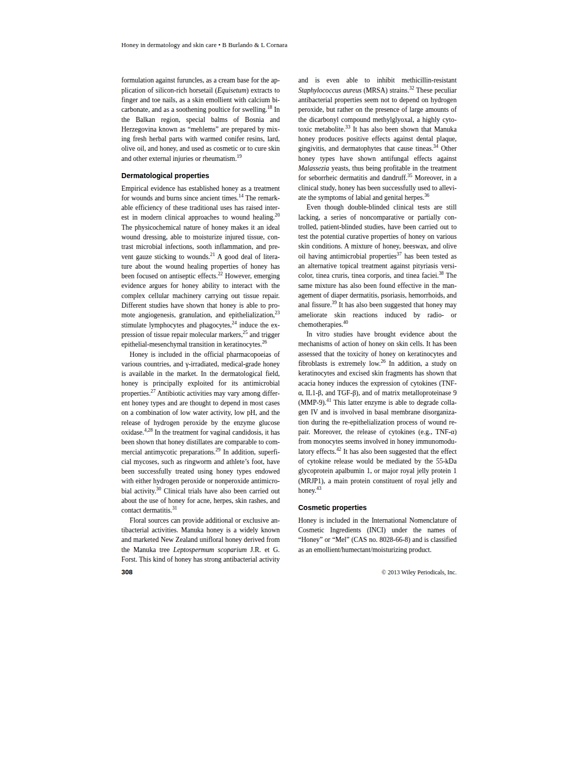Honey in dermatology and skin care • B Burlando & L Cornara
formulation against furuncles, as a cream base for the application of silicon-rich horsetail (Equisetum) extracts to finger and toe nails, as a skin emollient with calcium bicarbonate, and as a soothening poultice for swelling.18 In the Balkan region, special balms of Bosnia and Herzegovina known as “mehlems” are prepared by mixing fresh herbal parts with warmed conifer resins, lard, olive oil, and honey, and used as cosmetic or to cure skin and other external injuries or rheumatism.19
Dermatological properties
Empirical evidence has established honey as a treatment for wounds and burns since ancient times.14 The remarkable efficiency of these traditional uses has raised interest in modern clinical approaches to wound healing.20 The physicochemical nature of honey makes it an ideal wound dressing, able to moisturize injured tissue, contrast microbial infections, sooth inflammation, and prevent gauze sticking to wounds.21 A good deal of literature about the wound healing properties of honey has been focused on antiseptic effects.22 However, emerging evidence argues for honey ability to interact with the complex cellular machinery carrying out tissue repair. Different studies have shown that honey is able to promote angiogenesis, granulation, and epithelialization,23 stimulate lymphocytes and phagocytes,24 induce the expression of tissue repair molecular markers,25 and trigger epithelial-mesenchymal transition in keratinocytes.26
Honey is included in the official pharmacopoeias of various countries, and γ-irradiated, medical-grade honey is available in the market. In the dermatological field, honey is principally exploited for its antimicrobial properties.27 Antibiotic activities may vary among different honey types and are thought to depend in most cases on a combination of low water activity, low pH, and the release of hydrogen peroxide by the enzyme glucose oxidase.4,28 In the treatment for vaginal candidosis, it has been shown that honey distillates are comparable to commercial antimycotic preparations.29 In addition, superficial mycoses, such as ringworm and athlete’s foot, have been successfully treated using honey types endowed with either hydrogen peroxide or nonperoxide antimicrobial activity.30 Clinical trials have also been carried out about the use of honey for acne, herpes, skin rashes, and contact dermatitis.31
Floral sources can provide additional or exclusive antibacterial activities. Manuka honey is a widely known and marketed New Zealand unifloral honey derived from the Manuka tree Leptospermum scoparium J.R. et G. Forst. This kind of honey has strong antibacterial activity and is even able to inhibit methicillin-resistant Staphylococcus aureus (MRSA) strains.32 These peculiar antibacterial properties seem not to depend on hydrogen peroxide, but rather on the presence of large amounts of the dicarbonyl compound methylglyoxal, a highly cytotoxic metabolite.33 It has also been shown that Manuka honey produces positive effects against dental plaque, gingivitis, and dermatophytes that cause tineas.34 Other honey types have shown antifungal effects against Malassezia yeasts, thus being profitable in the treatment for seborrheic dermatitis and dandruff.35 Moreover, in a clinical study, honey has been successfully used to alleviate the symptoms of labial and genital herpes.36
Even though double-blinded clinical tests are still lacking, a series of noncomparative or partially controlled, patient-blinded studies, have been carried out to test the potential curative properties of honey on various skin conditions. A mixture of honey, beeswax, and olive oil having antimicrobial properties37 has been tested as an alternative topical treatment against pityriasis versicolor, tinea cruris, tinea corporis, and tinea faciei.38 The same mixture has also been found effective in the management of diaper dermatitis, psoriasis, hemorrhoids, and anal fissure.39 It has also been suggested that honey may ameliorate skin reactions induced by radio- or chemotherapies.40
In vitro studies have brought evidence about the mechanisms of action of honey on skin cells. It has been assessed that the toxicity of honey on keratinocytes and fibroblasts is extremely low.26 In addition, a study on keratinocytes and excised skin fragments has shown that acacia honey induces the expression of cytokines (TNF-α, IL1-β, and TGF-β), and of matrix metalloproteinase 9 (MMP-9).41 This latter enzyme is able to degrade collagen IV and is involved in basal membrane disorganization during the re-epithelialization process of wound repair. Moreover, the release of cytokines (e.g., TNF-α) from monocytes seems involved in honey immunomodulatory effects.42 It has also been suggested that the effect of cytokine release would be mediated by the 55-kDa glycoprotein apalbumin 1, or major royal jelly protein 1 (MRJP1), a main protein constituent of royal jelly and honey.43
Cosmetic properties
Honey is included in the International Nomenclature of Cosmetic Ingredients (INCI) under the names of “Honey” or “Mel” (CAS no. 8028-66-8) and is classified as an emollient/humectant/moisturizing product.
308 © 2013 Wiley Periodicals, Inc.